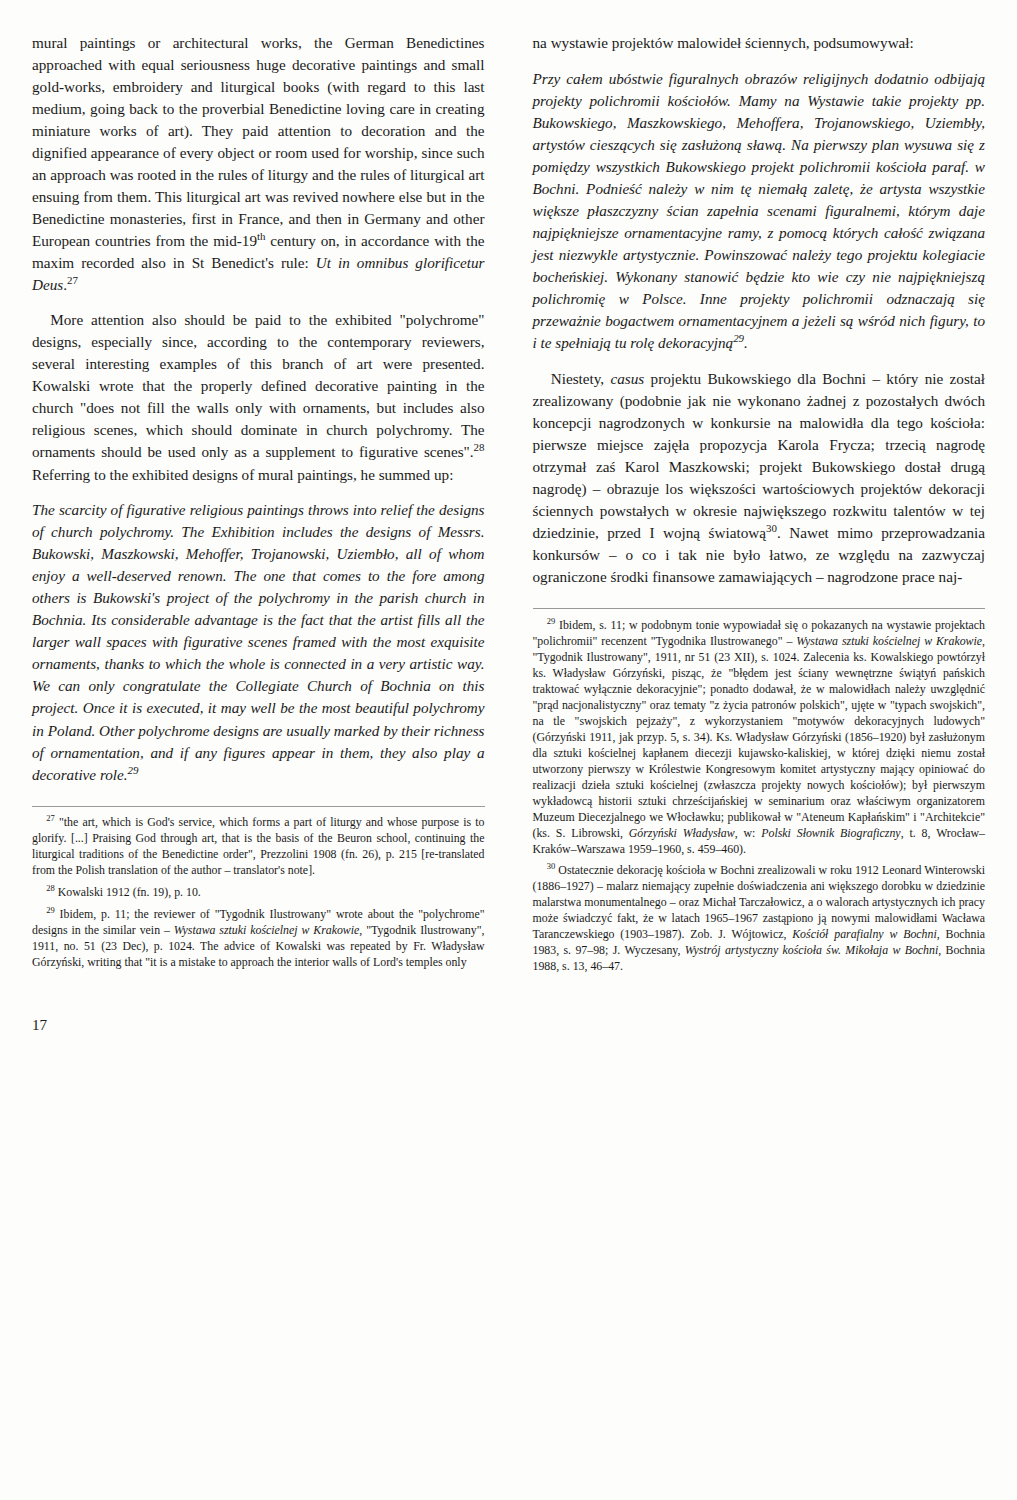mural paintings or architectural works, the German Benedictines approached with equal seriousness huge decorative paintings and small gold-works, embroidery and liturgical books (with regard to this last medium, going back to the proverbial Benedictine loving care in creating miniature works of art). They paid attention to decoration and the dignified appearance of every object or room used for worship, since such an approach was rooted in the rules of liturgy and the rules of liturgical art ensuing from them. This liturgical art was revived nowhere else but in the Benedictine monasteries, first in France, and then in Germany and other European countries from the mid-19th century on, in accordance with the maxim recorded also in St Benedict's rule: Ut in omnibus glorificetur Deus.27
More attention also should be paid to the exhibited "polychrome" designs, especially since, according to the contemporary reviewers, several interesting examples of this branch of art were presented. Kowalski wrote that the properly defined decorative painting in the church "does not fill the walls only with ornaments, but includes also religious scenes, which should dominate in church polychromy. The ornaments should be used only as a supplement to figurative scenes".28 Referring to the exhibited designs of mural paintings, he summed up:
The scarcity of figurative religious paintings throws into relief the designs of church polychromy. The Exhibition includes the designs of Messrs. Bukowski, Maszkowski, Mehoffer, Trojanowski, Uziembło, all of whom enjoy a well-deserved renown. The one that comes to the fore among others is Bukowski's project of the polychromy in the parish church in Bochnia. Its considerable advantage is the fact that the artist fills all the larger wall spaces with figurative scenes framed with the most exquisite ornaments, thanks to which the whole is connected in a very artistic way. We can only congratulate the Collegiate Church of Bochnia on this project. Once it is executed, it may well be the most beautiful polychromy in Poland. Other polychrome designs are usually marked by their richness of ornamentation, and if any figures appear in them, they also play a decorative role.29
27 "the art, which is God's service, which forms a part of liturgy and whose purpose is to glorify. [...] Praising God through art, that is the basis of the Beuron school, continuing the liturgical traditions of the Benedictine order", Prezzolini 1908 (fn. 26), p. 215 [re-translated from the Polish translation of the author – translator's note].
28 Kowalski 1912 (fn. 19), p. 10.
29 Ibidem, p. 11; the reviewer of "Tygodnik Ilustrowany" wrote about the "polychrome" designs in the similar vein – Wystawa sztuki kościelnej w Krakowie, "Tygodnik Ilustrowany", 1911, no. 51 (23 Dec), p. 1024. The advice of Kowalski was repeated by Fr. Władysław Górzyński, writing that "it is a mistake to approach the interior walls of Lord's temples only
na wystawie projektów malowideł ściennych, podsumowywał:
Przy całem ubóstwie figuralnych obrazów religijnych dodatnio odbijają projekty polichromii kościołów. Mamy na Wystawie takie projekty pp. Bukowskiego, Maszkowskiego, Mehoffera, Trojanowskiego, Uziembły, artystów cieszących się zasłużoną sławą. Na pierwszy plan wysuwa się z pomiędzy wszystkich Bukowskiego projekt polichromii kościoła paraf. w Bochni. Podnieść należy w nim tę niemałą zaletę, że artysta wszystkie większe płaszczyzny ścian zapełnia scenami figuralnemi, którym daje najpiękniejsze ornamentacyjne ramy, z pomocą których całość związana jest niezwykle artystycznie. Powinszować należy tego projektu kolegiacie bocheńskiej. Wykonany stanowić będzie kto wie czy nie najpiękniejszą polichromię w Polsce. Inne projekty polichromii odznaczają się przeważnie bogactwem ornamentacyjnem a jeżeli są wśród nich figury, to i te spełniają tu rolę dekoracyjną29.
Niestety, casus projektu Bukowskiego dla Bochni – który nie został zrealizowany (podobnie jak nie wykonano żadnej z pozostałych dwóch koncepcji nagrodzonych w konkursie na malowidła dla tego kościoła: pierwsze miejsce zajęła propozycja Karola Frycza; trzecią nagrodę otrzymał zaś Karol Maszkowski; projekt Bukowskiego dostał drugą nagrodę) – obrazuje los większości wartościowych projektów dekoracji ściennych powstałych w okresie największego rozkwitu talentów w tej dziedzinie, przed I wojną światową30. Nawet mimo przeprowadzania konkursów – o co i tak nie było łatwo, ze względu na zazwyczaj ograniczone środki finansowe zamawiających – nagrodzone prace naj-
29 Ibidem, s. 11; w podobnym tonie wypowiadał się o pokazanych na wystawie projektach "polichromii" recenzent "Tygodnika Ilustrowanego" – Wystawa sztuki kościelnej w Krakowie, "Tygodnik Ilustrowany", 1911, nr 51 (23 XII), s. 1024. Zalecenia ks. Kowalskiego powtórzył ks. Władysław Górzyński, pisząc, że "błędem jest ściany wewnętrzne świątyń pańskich traktować wyłącznie dekoracyjnie"; ponadto dodawał, że w malowidłach należy uwzględnić "prąd nacjonalistyczny" oraz tematy "z życia patronów polskich", ujęte w "typach swojskich", na tle "swojskich pejzaży", z wykorzystaniem "motywów dekoracyjnych ludowych" (Górzyński 1911, jak przyp. 5, s. 34). Ks. Władysław Górzyński (1856–1920) był zasłużonym dla sztuki kościelnej kapłanem diecezji kujawsko-kaliskiej, w której dzięki niemu został utworzony pierwszy w Królestwie Kongresowym komitet artystyczny mający opiniować do realizacji dzieła sztuki kościelnej (zwłaszcza projekty nowych kościołów); był pierwszym wykładowcą historii sztuki chrześcijańskiej w seminarium oraz właściwym organizatorem Muzeum Diecezjalnego we Włocławku; publikował w "Ateneum Kapłańskim" i "Architekcie" (ks. S. Librowski, Górzyński Władysław, w: Polski Słownik Biograficzny, t. 8, Wrocław–Kraków–Warszawa 1959–1960, s. 459–460).
30 Ostatecznie dekorację kościoła w Bochni zrealizowali w roku 1912 Leonard Winterowski (1886–1927) – malarz niemający zupełnie doświadczenia ani większego dorobku w dziedzinie malarstwa monumentalnego – oraz Michał Tarczałowicz, a o walorach artystycznych ich pracy może świadczyć fakt, że w latach 1965–1967 zastąpiono ją nowymi malowidłami Wacława Taranczewskiego (1903–1987). Zob. J. Wójtowicz, Kościół parafialny w Bochni, Bochnia 1983, s. 97–98; J. Wyczesany, Wystrój artystyczny kościoła św. Mikołaja w Bochni, Bochnia 1988, s. 13, 46–47.
17